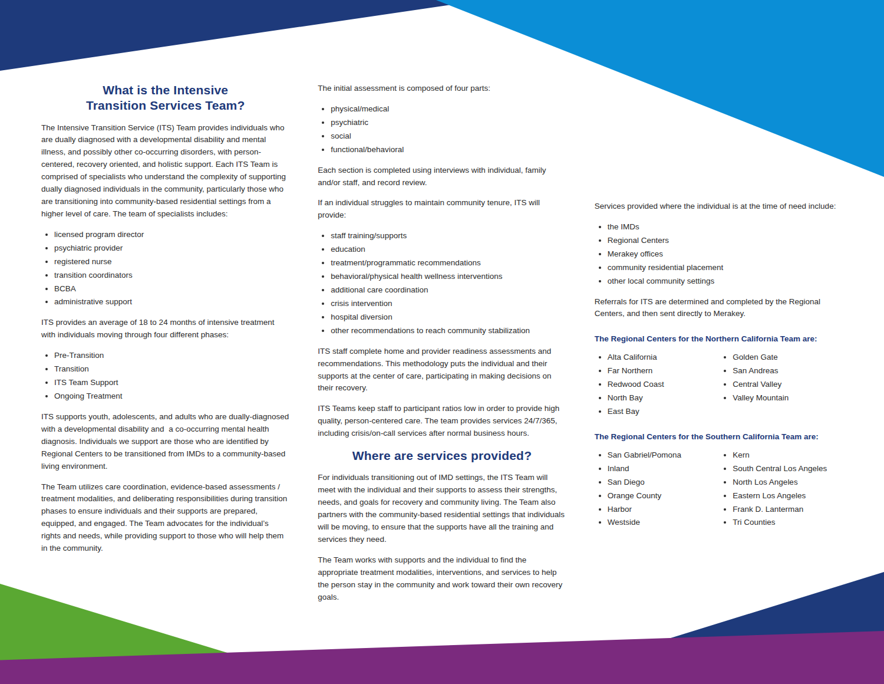What is the Intensive
Transition Services Team?
The Intensive Transition Service (ITS) Team provides individuals who are dually diagnosed with a developmental disability and mental illness, and possibly other co-occurring disorders, with person-centered, recovery oriented, and holistic support. Each ITS Team is comprised of specialists who understand the complexity of supporting dually diagnosed individuals in the community, particularly those who are transitioning into community-based residential settings from a higher level of care. The team of specialists includes:
licensed program director
psychiatric provider
registered nurse
transition coordinators
BCBA
administrative support
ITS provides an average of 18 to 24 months of intensive treatment with individuals moving through four different phases:
Pre-Transition
Transition
ITS Team Support
Ongoing Treatment
ITS supports youth, adolescents, and adults who are dually-diagnosed with a developmental disability and a co-occurring mental health diagnosis. Individuals we support are those who are identified by Regional Centers to be transitioned from IMDs to a community-based living environment.
The Team utilizes care coordination, evidence-based assessments / treatment modalities, and deliberating responsibilities during transition phases to ensure individuals and their supports are prepared, equipped, and engaged. The Team advocates for the individual’s rights and needs, while providing support to those who will help them in the community.
The initial assessment is composed of four parts:
physical/medical
psychiatric
social
functional/behavioral
Each section is completed using interviews with individual, family and/or staff, and record review.
If an individual struggles to maintain community tenure, ITS will provide:
staff training/supports
education
treatment/programmatic recommendations
behavioral/physical health wellness interventions
additional care coordination
crisis intervention
hospital diversion
other recommendations to reach community stabilization
ITS staff complete home and provider readiness assessments and recommendations. This methodology puts the individual and their supports at the center of care, participating in making decisions on their recovery.
ITS Teams keep staff to participant ratios low in order to provide high quality, person-centered care. The team provides services 24/7/365, including crisis/on-call services after normal business hours.
Where are services provided?
For individuals transitioning out of IMD settings, the ITS Team will meet with the individual and their supports to assess their strengths, needs, and goals for recovery and community living. The Team also partners with the community-based residential settings that individuals will be moving, to ensure that the supports have all the training and services they need.
The Team works with supports and the individual to find the appropriate treatment modalities, interventions, and services to help the person stay in the community and work toward their own recovery goals.
Services provided where the individual is at the time of need include:
the IMDs
Regional Centers
Merakey offices
community residential placement
other local community settings
Referrals for ITS are determined and completed by the Regional Centers, and then sent directly to Merakey.
The Regional Centers for the Northern California Team are:
Alta California
Far Northern
Redwood Coast
North Bay
East Bay
Golden Gate
San Andreas
Central Valley
Valley Mountain
The Regional Centers for the Southern California Team are:
San Gabriel/Pomona
Inland
San Diego
Orange County
Harbor
Westside
Kern
South Central Los Angeles
North Los Angeles
Eastern Los Angeles
Frank D. Lanterman
Tri Counties